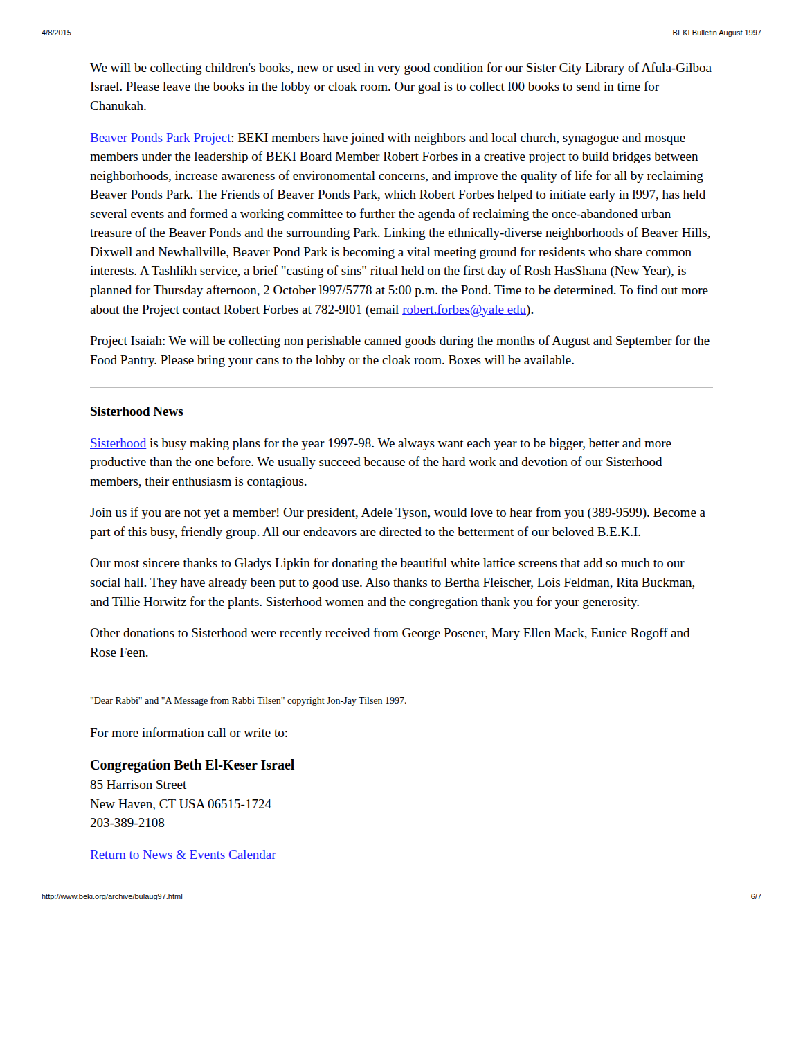4/8/2015 BEKI Bulletin August 1997
We will be collecting children's books, new or used in very good condition for our Sister City Library of Afula-Gilboa Israel. Please leave the books in the lobby or cloak room. Our goal is to collect l00 books to send in time for Chanukah.
Beaver Ponds Park Project: BEKI members have joined with neighbors and local church, synagogue and mosque members under the leadership of BEKI Board Member Robert Forbes in a creative project to build bridges between neighborhoods, increase awareness of environomental concerns, and improve the quality of life for all by reclaiming Beaver Ponds Park. The Friends of Beaver Ponds Park, which Robert Forbes helped to initiate early in l997, has held several events and formed a working committee to further the agenda of reclaiming the once-abandoned urban treasure of the Beaver Ponds and the surrounding Park. Linking the ethnically-diverse neighborhoods of Beaver Hills, Dixwell and Newhallville, Beaver Pond Park is becoming a vital meeting ground for residents who share common interests. A Tashlikh service, a brief "casting of sins" ritual held on the first day of Rosh HasShana (New Year), is planned for Thursday afternoon, 2 October l997/5778 at 5:00 p.m. the Pond. Time to be determined. To find out more about the Project contact Robert Forbes at 782-9l01 (email robert.forbes@yale edu).
Project Isaiah: We will be collecting non perishable canned goods during the months of August and September for the Food Pantry. Please bring your cans to the lobby or the cloak room. Boxes will be available.
Sisterhood News
Sisterhood is busy making plans for the year 1997-98. We always want each year to be bigger, better and more productive than the one before. We usually succeed because of the hard work and devotion of our Sisterhood members, their enthusiasm is contagious.
Join us if you are not yet a member! Our president, Adele Tyson, would love to hear from you (389-9599). Become a part of this busy, friendly group. All our endeavors are directed to the betterment of our beloved B.E.K.I.
Our most sincere thanks to Gladys Lipkin for donating the beautiful white lattice screens that add so much to our social hall. They have already been put to good use. Also thanks to Bertha Fleischer, Lois Feldman, Rita Buckman, and Tillie Horwitz for the plants. Sisterhood women and the congregation thank you for your generosity.
Other donations to Sisterhood were recently received from George Posener, Mary Ellen Mack, Eunice Rogoff and Rose Feen.
"Dear Rabbi" and "A Message from Rabbi Tilsen" copyright Jon-Jay Tilsen 1997.
For more information call or write to:
Congregation Beth El-Keser Israel
85 Harrison Street
New Haven, CT USA 06515-1724
203-389-2108
Return to News & Events Calendar
http://www.beki.org/archive/bulaug97.html 6/7